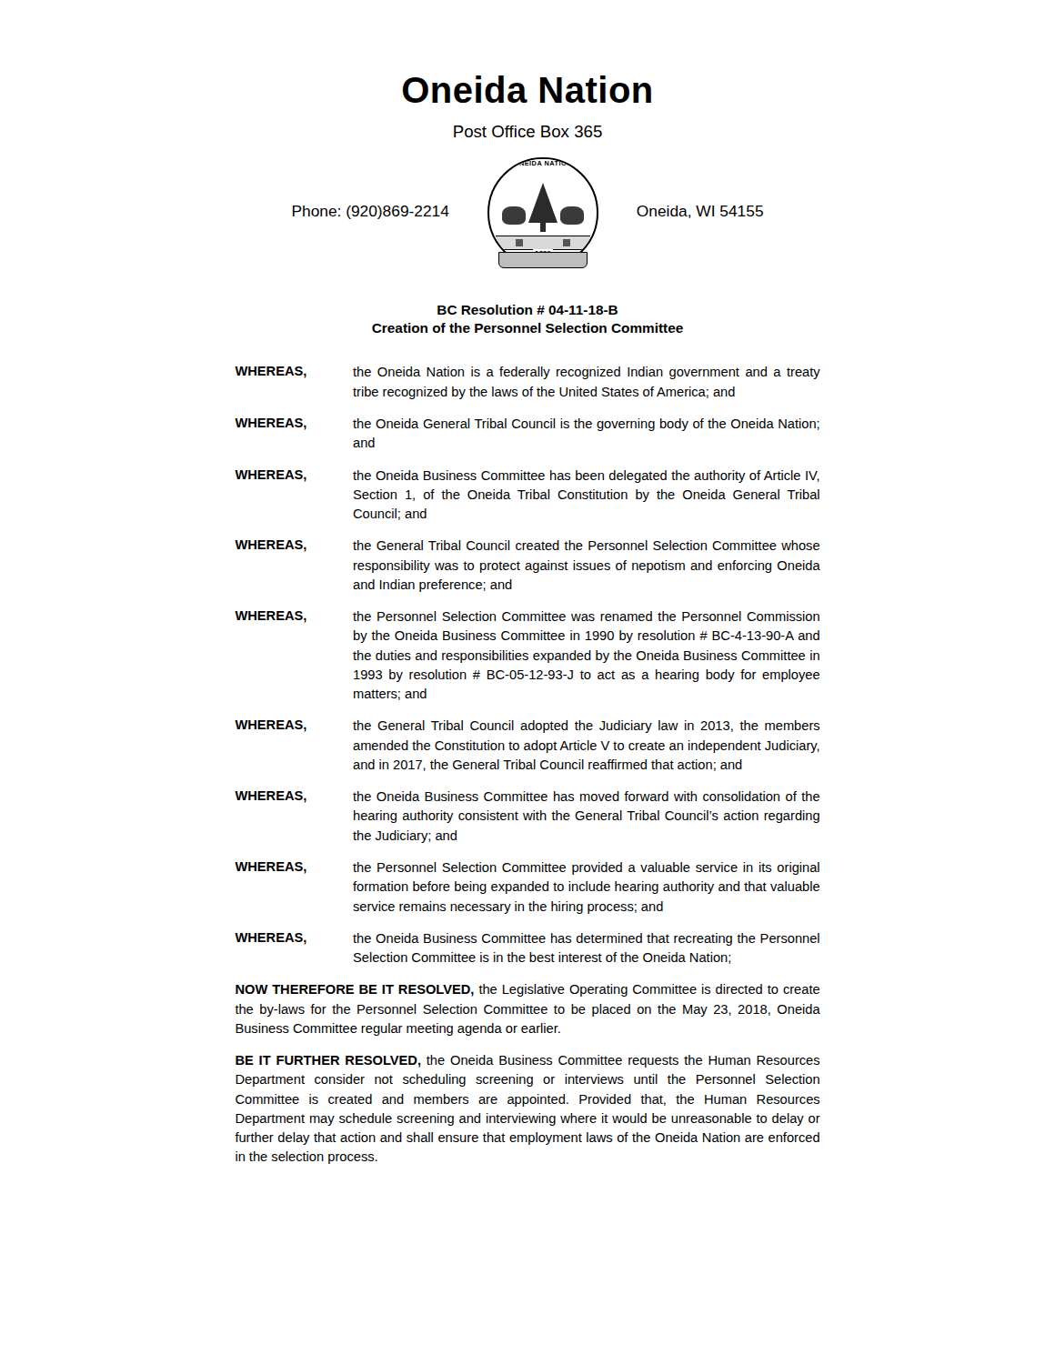Oneida Nation
Post Office Box 365
Phone: (920)869-2214
ONEIDA NATION
1822
Oneida, WI 54155
BC Resolution # 04-11-18-B
Creation of the Personnel Selection Committee
WHEREAS,
the Oneida Nation is a federally recognized Indian government and a treaty tribe recognized by the laws of the United States of America; and
WHEREAS,
the Oneida General Tribal Council is the governing body of the Oneida Nation; and
WHEREAS,
the Oneida Business Committee has been delegated the authority of Article IV, Section 1, of the Oneida Tribal Constitution by the Oneida General Tribal Council; and
WHEREAS,
the General Tribal Council created the Personnel Selection Committee whose responsibility was to protect against issues of nepotism and enforcing Oneida and Indian preference; and
WHEREAS,
the Personnel Selection Committee was renamed the Personnel Commission by the Oneida Business Committee in 1990 by resolution # BC-4-13-90-A and the duties and responsibilities expanded by the Oneida Business Committee in 1993 by resolution # BC-05-12-93-J to act as a hearing body for employee matters; and
WHEREAS,
the General Tribal Council adopted the Judiciary law in 2013, the members amended the Constitution to adopt Article V to create an independent Judiciary, and in 2017, the General Tribal Council reaffirmed that action; and
WHEREAS,
the Oneida Business Committee has moved forward with consolidation of the hearing authority consistent with the General Tribal Council’s action regarding the Judiciary; and
WHEREAS,
the Personnel Selection Committee provided a valuable service in its original formation before being expanded to include hearing authority and that valuable service remains necessary in the hiring process; and
WHEREAS,
the Oneida Business Committee has determined that recreating the Personnel Selection Committee is in the best interest of the Oneida Nation;
NOW THEREFORE BE IT RESOLVED, the Legislative Operating Committee is directed to create the by-laws for the Personnel Selection Committee to be placed on the May 23, 2018, Oneida Business Committee regular meeting agenda or earlier.
BE IT FURTHER RESOLVED, the Oneida Business Committee requests the Human Resources Department consider not scheduling screening or interviews until the Personnel Selection Committee is created and members are appointed. Provided that, the Human Resources Department may schedule screening and interviewing where it would be unreasonable to delay or further delay that action and shall ensure that employment laws of the Oneida Nation are enforced in the selection process.